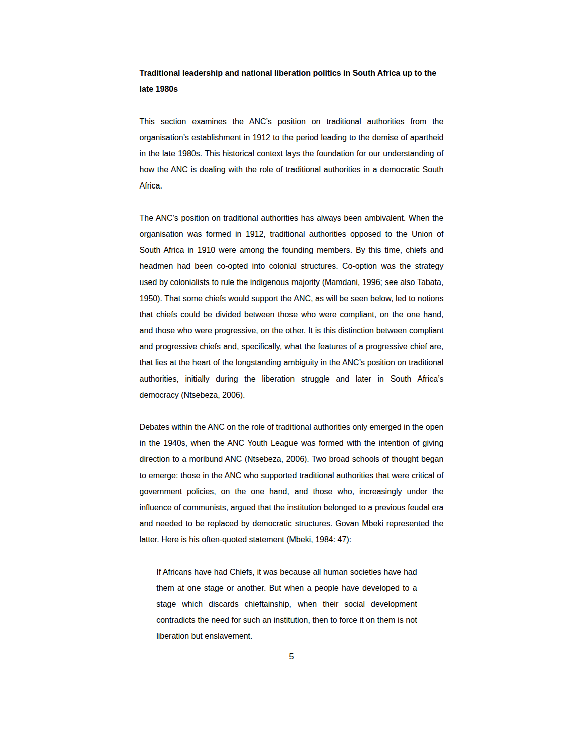Traditional leadership and national liberation politics in South Africa up to the late 1980s
This section examines the ANC’s position on traditional authorities from the organisation’s establishment in 1912 to the period leading to the demise of apartheid in the late 1980s. This historical context lays the foundation for our understanding of how the ANC is dealing with the role of traditional authorities in a democratic South Africa.
The ANC’s position on traditional authorities has always been ambivalent. When the organisation was formed in 1912, traditional authorities opposed to the Union of South Africa in 1910 were among the founding members. By this time, chiefs and headmen had been co-opted into colonial structures. Co-option was the strategy used by colonialists to rule the indigenous majority (Mamdani, 1996; see also Tabata, 1950). That some chiefs would support the ANC, as will be seen below, led to notions that chiefs could be divided between those who were compliant, on the one hand, and those who were progressive, on the other. It is this distinction between compliant and progressive chiefs and, specifically, what the features of a progressive chief are, that lies at the heart of the longstanding ambiguity in the ANC’s position on traditional authorities, initially during the liberation struggle and later in South Africa’s democracy (Ntsebeza, 2006).
Debates within the ANC on the role of traditional authorities only emerged in the open in the 1940s, when the ANC Youth League was formed with the intention of giving direction to a moribund ANC (Ntsebeza, 2006). Two broad schools of thought began to emerge: those in the ANC who supported traditional authorities that were critical of government policies, on the one hand, and those who, increasingly under the influence of communists, argued that the institution belonged to a previous feudal era and needed to be replaced by democratic structures. Govan Mbeki represented the latter. Here is his often-quoted statement (Mbeki, 1984: 47):
If Africans have had Chiefs, it was because all human societies have had them at one stage or another. But when a people have developed to a stage which discards chieftainship, when their social development contradicts the need for such an institution, then to force it on them is not liberation but enslavement.
5